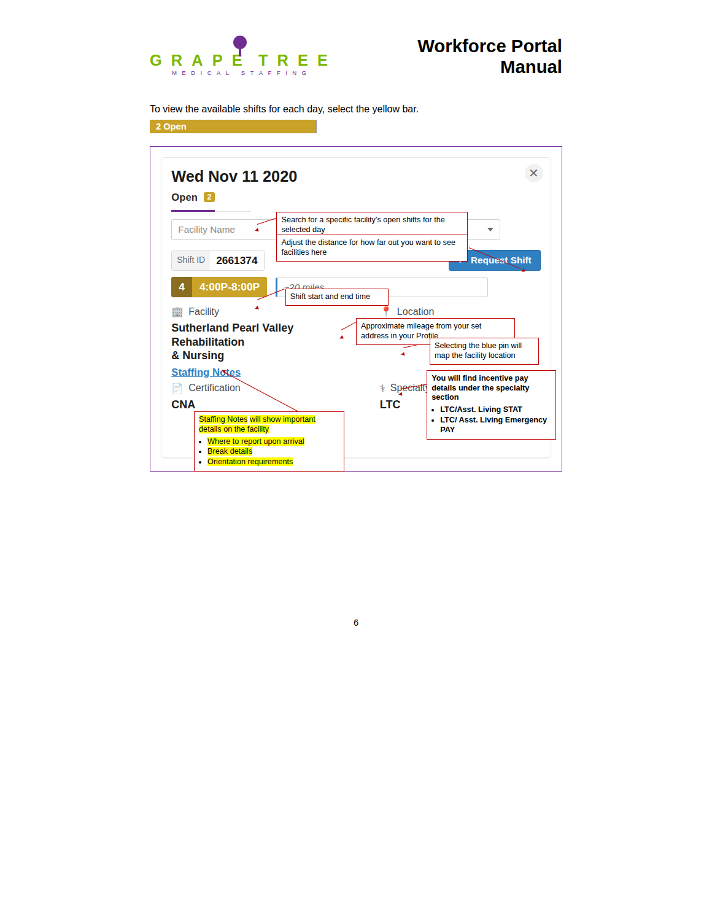G R A P E T R E E
M E D I C A L S T A F F I N G
Workforce Portal Manual
To view the available shifts for each day, select the yellow bar. 2 Open
✕
Wed Nov 11 2020
Open 2
Facility Name
OR
Select distance
Shift ID 2661374
✓ Request Shift
44:00P-8:00P
~20 miles
🏢 Facility
📍 Location
Sutherland Pearl Valley Rehabilitation
& Nursing
Sutherland, IA,
Staffing Notes
📄 Certification
⚕ Specialty
CNA
LTC
Search for a specific facility’s open shifts for the selected day
Adjust the distance for how far out you want to see facilities here
Shift start and end time
Approximate mileage from your set address in your Profile
Selecting the blue pin will map the facility location
You will find incentive pay details under the specialty section
LTC/Asst. Living STAT
LTC/ Asst. Living Emergency PAY
Staffing Notes will show important details on the facility
Where to report upon arrival
Break details
Orientation requirements
6